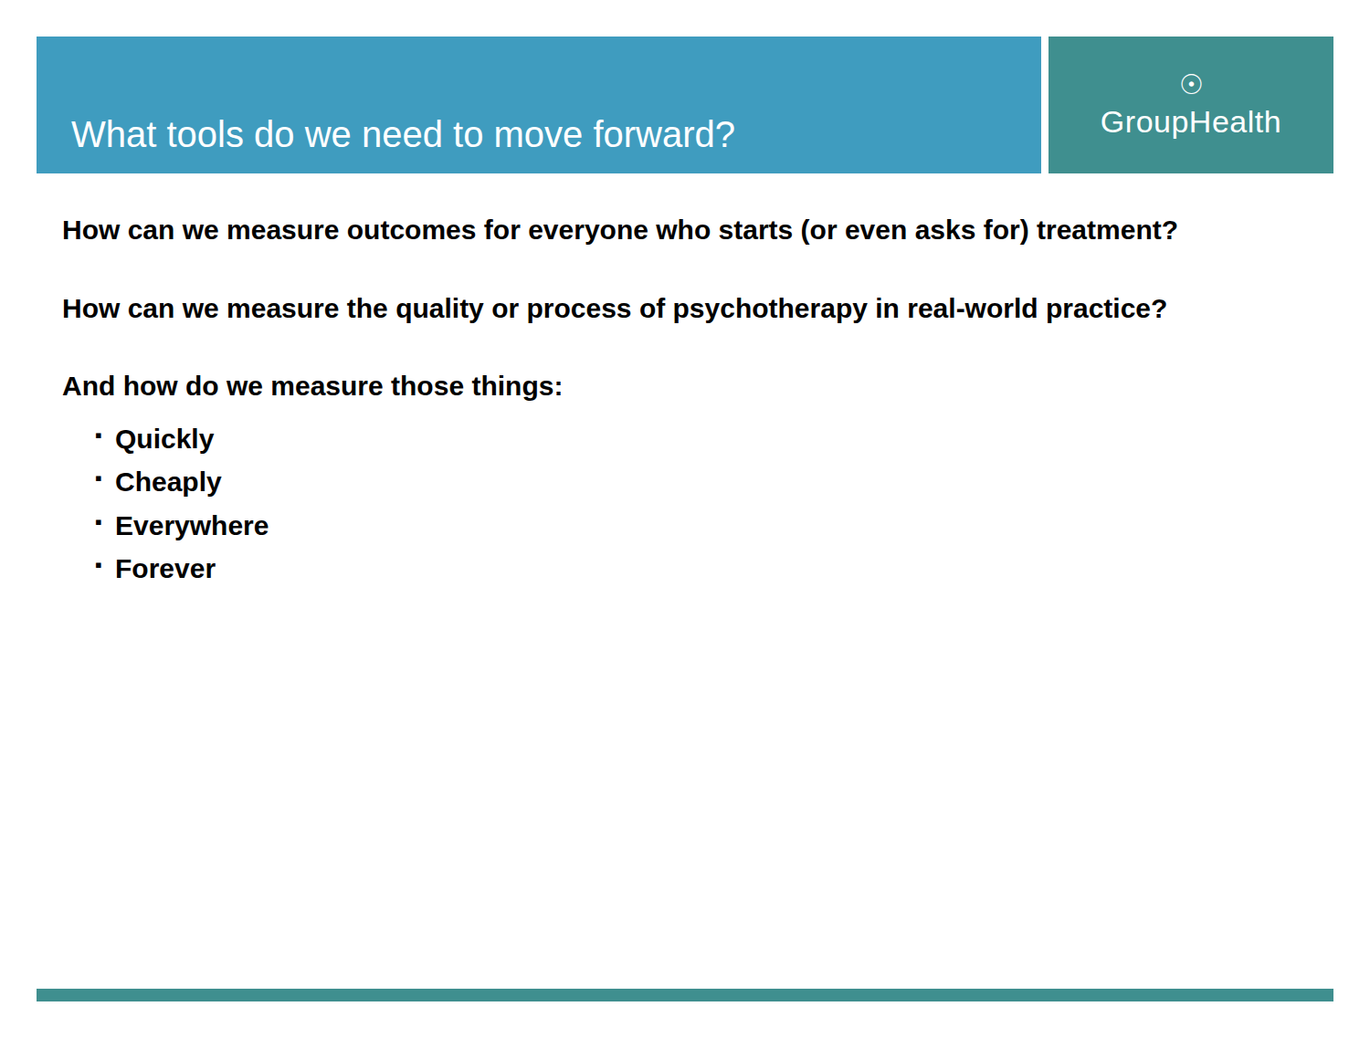What tools do we need to move forward?
☉
GroupHealth
How can we measure outcomes for everyone who starts (or even asks for) treatment?
How can we measure the quality or process of psychotherapy in real-world practice?
And how do we measure those things:
Quickly
Cheaply
Everywhere
Forever